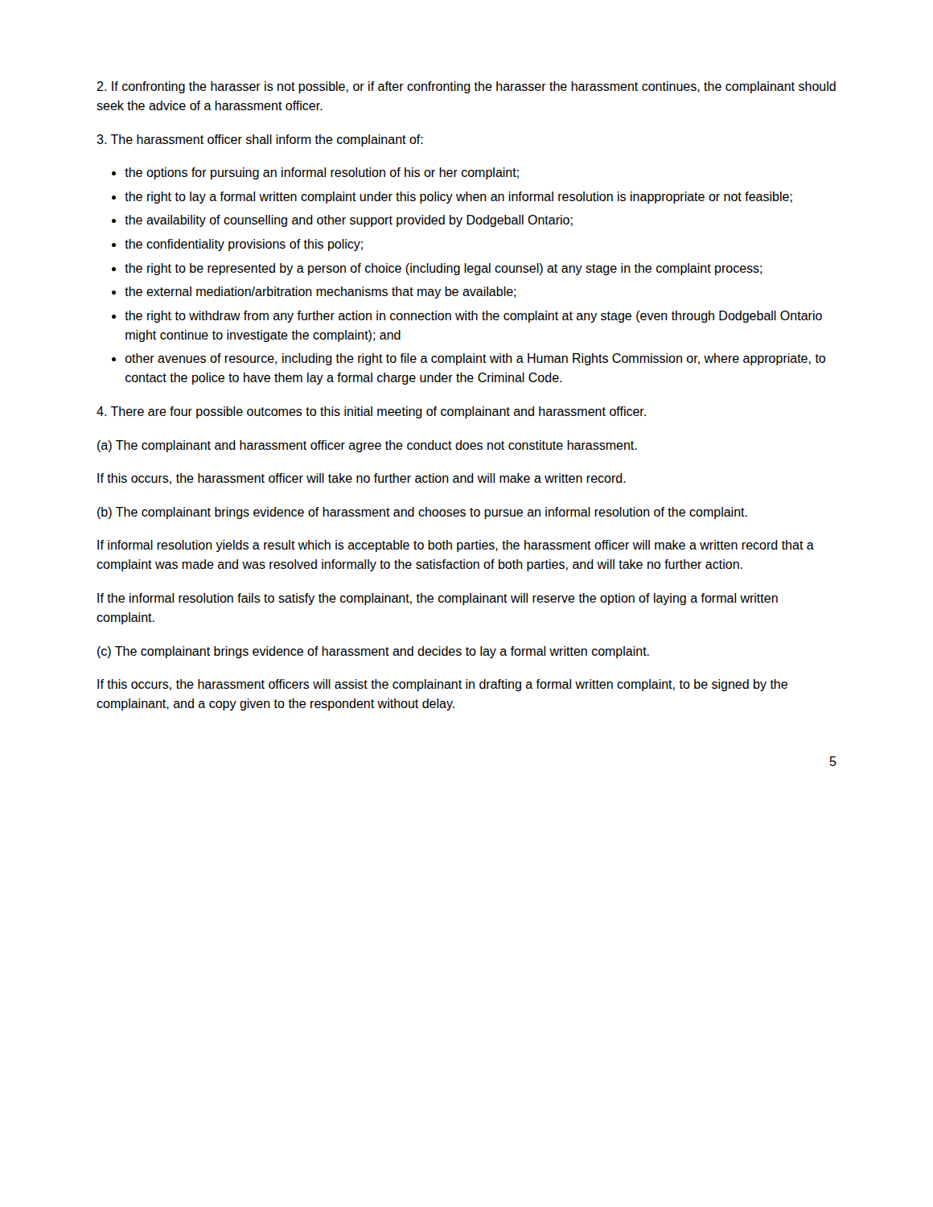2. If confronting the harasser is not possible, or if after confronting the harasser the harassment continues, the complainant should seek the advice of a harassment officer.
3. The harassment officer shall inform the complainant of:
the options for pursuing an informal resolution of his or her complaint;
the right to lay a formal written complaint under this policy when an informal resolution is inappropriate or not feasible;
the availability of counselling and other support provided by Dodgeball Ontario;
the confidentiality provisions of this policy;
the right to be represented by a person of choice (including legal counsel) at any stage in the complaint process;
the external mediation/arbitration mechanisms that may be available;
the right to withdraw from any further action in connection with the complaint at any stage (even through Dodgeball Ontario might continue to investigate the complaint); and
other avenues of resource, including the right to file a complaint with a Human Rights Commission or, where appropriate, to contact the police to have them lay a formal charge under the Criminal Code.
4. There are four possible outcomes to this initial meeting of complainant and harassment officer.
(a) The complainant and harassment officer agree the conduct does not constitute harassment.
If this occurs, the harassment officer will take no further action and will make a written record.
(b) The complainant brings evidence of harassment and chooses to pursue an informal resolution of the complaint.
If informal resolution yields a result which is acceptable to both parties, the harassment officer will make a written record that a complaint was made and was resolved informally to the satisfaction of both parties, and will take no further action.
If the informal resolution fails to satisfy the complainant, the complainant will reserve the option of laying a formal written complaint.
(c) The complainant brings evidence of harassment and decides to lay a formal written complaint.
If this occurs, the harassment officers will assist the complainant in drafting a formal written complaint, to be signed by the complainant, and a copy given to the respondent without delay.
5